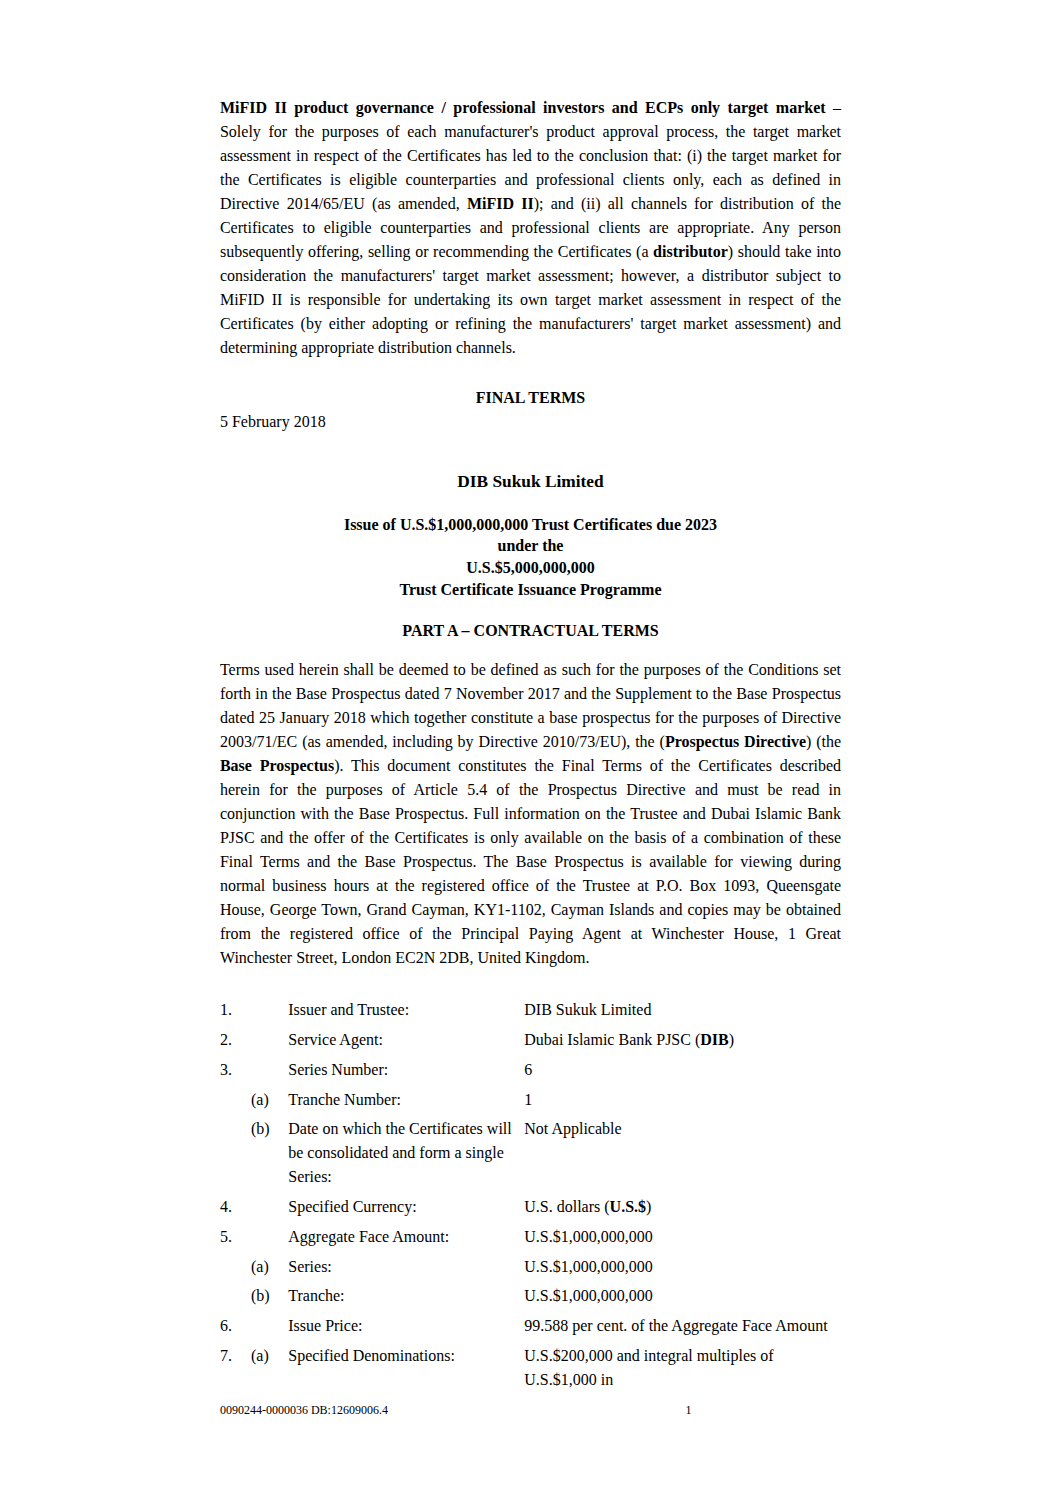MiFID II product governance / professional investors and ECPs only target market – Solely for the purposes of each manufacturer's product approval process, the target market assessment in respect of the Certificates has led to the conclusion that: (i) the target market for the Certificates is eligible counterparties and professional clients only, each as defined in Directive 2014/65/EU (as amended, MiFID II); and (ii) all channels for distribution of the Certificates to eligible counterparties and professional clients are appropriate. Any person subsequently offering, selling or recommending the Certificates (a distributor) should take into consideration the manufacturers' target market assessment; however, a distributor subject to MiFID II is responsible for undertaking its own target market assessment in respect of the Certificates (by either adopting or refining the manufacturers' target market assessment) and determining appropriate distribution channels.
FINAL TERMS
5 February 2018
DIB Sukuk Limited
Issue of U.S.$1,000,000,000 Trust Certificates due 2023
under the
U.S.$5,000,000,000
Trust Certificate Issuance Programme
PART A – CONTRACTUAL TERMS
Terms used herein shall be deemed to be defined as such for the purposes of the Conditions set forth in the Base Prospectus dated 7 November 2017 and the Supplement to the Base Prospectus dated 25 January 2018 which together constitute a base prospectus for the purposes of Directive 2003/71/EC (as amended, including by Directive 2010/73/EU), the (Prospectus Directive) (the Base Prospectus). This document constitutes the Final Terms of the Certificates described herein for the purposes of Article 5.4 of the Prospectus Directive and must be read in conjunction with the Base Prospectus. Full information on the Trustee and Dubai Islamic Bank PJSC and the offer of the Certificates is only available on the basis of a combination of these Final Terms and the Base Prospectus. The Base Prospectus is available for viewing during normal business hours at the registered office of the Trustee at P.O. Box 1093, Queensgate House, George Town, Grand Cayman, KY1-1102, Cayman Islands and copies may be obtained from the registered office of the Principal Paying Agent at Winchester House, 1 Great Winchester Street, London EC2N 2DB, United Kingdom.
| 1. | | Issuer and Trustee: | DIB Sukuk Limited |
| 2. | | Service Agent: | Dubai Islamic Bank PJSC ( DIB ) |
| 3. | | Series Number: | 6 |
| | (a) | Tranche Number: | 1 |
| | (b) | Date on which the Certificates will be consolidated and form a single Series: | Not Applicable |
| 4. | | Specified Currency: | U.S. dollars ( U.S.$ ) |
| 5. | | Aggregate Face Amount: | U.S.$1,000,000,000 |
| | (a) | Series: | U.S.$1,000,000,000 |
| | (b) | Tranche: | U.S.$1,000,000,000 |
| 6. | | Issue Price: | 99.588 per cent. of the Aggregate Face Amount |
| 7. | (a) | Specified Denominations: | U.S.$200,000 and integral multiples of U.S.$1,000 in |
0090244-0000036 DB:12609006.4 1